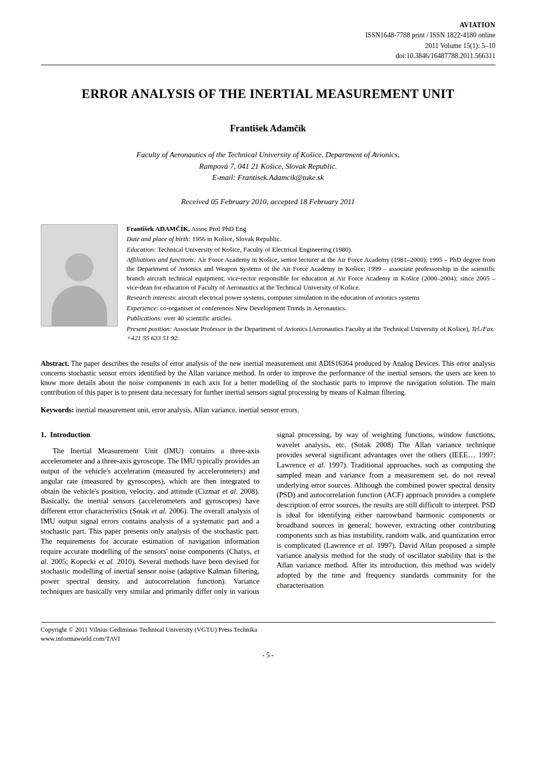AVIATION
ISSN1648-7788 print / ISSN 1822-4180 online
2011 Volume 15(1): 5–10
doi:10.3846/16487788.2011.566311
ERROR ANALYSIS OF THE INERTIAL MEASUREMENT UNIT
František Adamčík
Faculty of Aeronautics of the Technical University of Košice, Department of Avionics,
Rampová 7, 041 21 Košice, Slovak Republic.
E-mail: Frantisek.Adamcik@tuke.sk
Received 05 February 2010, accepted 18 February 2011
František ADAMČÍK, Assoc Prof PhD Eng
Date and place of birth: 1956 in Košice, Slovak Republic.
Education: Technical University of Košice, Faculty of Electrical Engineering (1980).
Affiliations and functions: Air Force Academy in Košice, senior lecturer at the Air Force Academy (1981–2000); 1995 – PhD degree from the Department of Avionics and Weapon Systems of the Air Force Academy in Košice; 1999 – associate professorship in the scientific branch aircraft technical equipment; vice-rector responsible for education at Air Force Academy in Košice (2000–2004); since 2005 – vice-dean for education of Faculty of Aeronautics at the Technical University of Košice.
Research interests: aircraft electrical power systems, computer simulation in the education of avionics systems
Experience: co-organiser of conferences New Development Trends in Aeronautics.
Publications: over 40 scientific articles.
Present position: Associate Professor in the Department of Avionics (Aeronautics Faculty at the Technical University of Košice), Tel./Fax: +421 55 633 51 92.
Abstract. The paper describes the results of error analysis of the new inertial measurement unit ADIS16364 produced by Analog Devices. This error analysis concerns stochastic sensor errors identified by the Allan variance method. In order to improve the performance of the inertial sensors, the users are keen to know more details about the noise components in each axis for a better modelling of the stochastic parts to improve the navigation solution. The main contribution of this paper is to present data necessary for further inertial sensors signal processing by means of Kalman filtering.
Keywords: inertial measurement unit, error analysis, Allan variance, inertial sensor errors.
1. Introduction
The Inertial Measurement Unit (IMU) contains a three-axis accelerometer and a three-axis gyroscope. The IMU typically provides an output of the vehicle's acceleration (measured by accelerometers) and angular rate (measured by gyroscopes), which are then integrated to obtain the vehicle's position, velocity, and attitude (Cizmar et al. 2008). Basically, the inertial sensors (accelerometers and gyroscopes) have different error characteristics (Sotak et al. 2006). The overall analysis of IMU output signal errors contains analysis of a systematic part and a stochastic part. This paper presents only analysis of the stochastic part. The requirements for accurate estimation of navigation information require accurate modelling of the sensors' noise components (Chatys, et al. 2005; Kopecki et al. 2010). Several methods have been devised for stochastic modelling of inertial sensor noise (adaptive Kalman filtering, power spectral density, and autocorrelation function). Variance techniques are basically very similar and primarily differ only in various signal processing, by way of weighting functions, window functions, wavelet analysis, etc. (Sotak 2008) The Allan variance technique provides several significant advantages over the others (IEEE… 1997; Lawrence et al. 1997). Traditional approaches, such as computing the sampled mean and variance from a measurement set, do not reveal underlying error sources. Although the combined power spectral density (PSD) and autocorrelation function (ACF) approach provides a complete description of error sources, the results are still difficult to interpret. PSD is ideal for identifying either narrowband harmonic components or broadband sources in general; however, extracting other contributing components such as bias instability, random walk, and quantization error is complicated (Lawrence et al. 1997). David Allan proposed a simple variance analysis method for the study of oscillator stability that is the Allan variance method. After its introduction, this method was widely adopted by the time and frequency standards community for the characterisation
Copyright © 2011 Vilnius Gediminas Technical University (VGTU) Press Technika
www.informaworld.com/TAVI
- 5 -